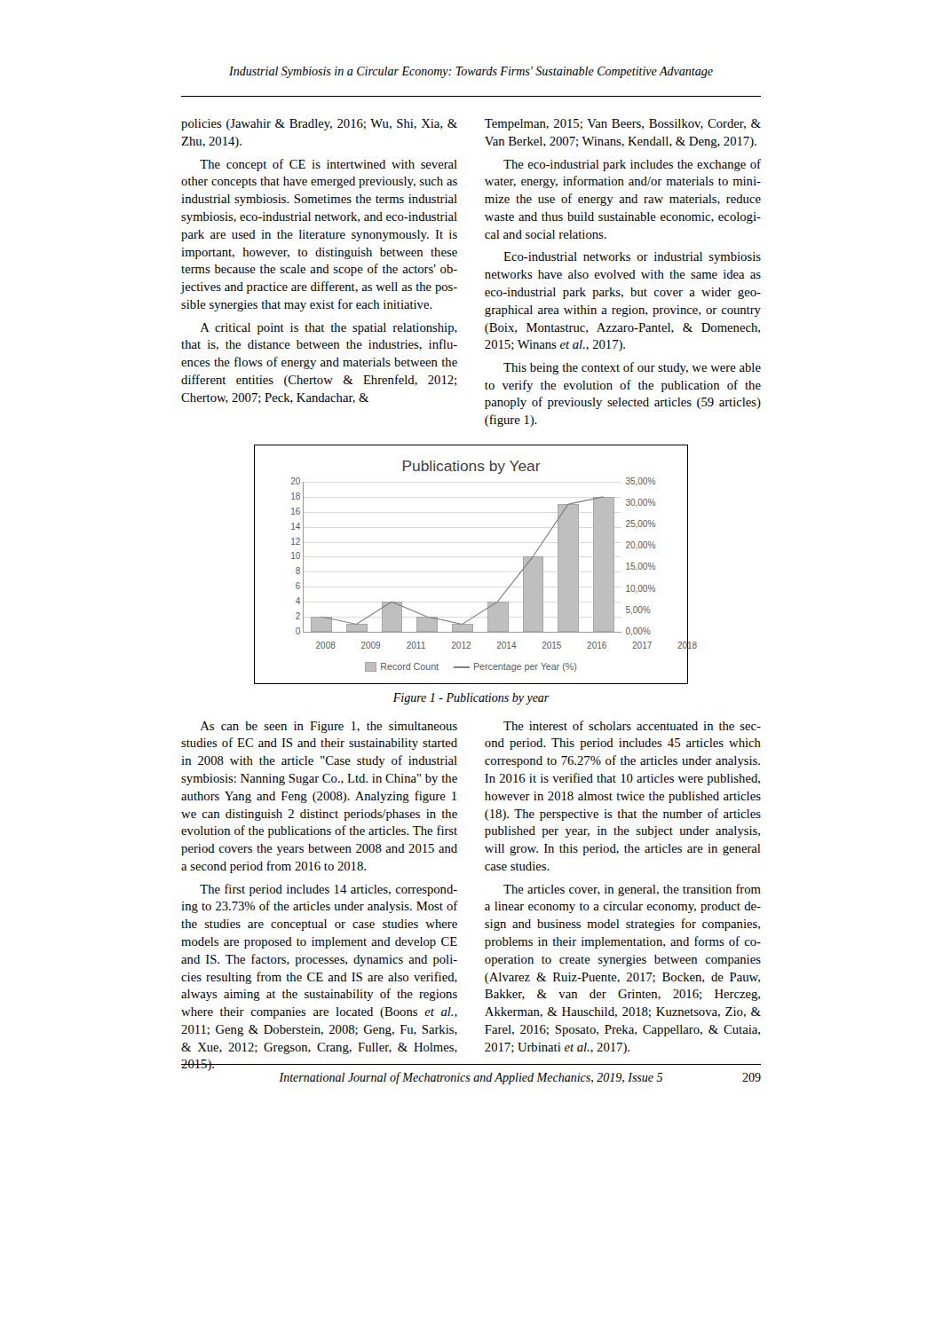Industrial Symbiosis in a Circular Economy: Towards Firms' Sustainable Competitive Advantage
policies (Jawahir & Bradley, 2016; Wu, Shi, Xia, & Zhu, 2014).
The concept of CE is intertwined with several other concepts that have emerged previously, such as industrial symbiosis. Sometimes the terms industrial symbiosis, eco-industrial network, and eco-industrial park are used in the literature synonymously. It is important, however, to distinguish between these terms because the scale and scope of the actors' objectives and practice are different, as well as the possible synergies that may exist for each initiative.
A critical point is that the spatial relationship, that is, the distance between the industries, influences the flows of energy and materials between the different entities (Chertow & Ehrenfeld, 2012; Chertow, 2007; Peck, Kandachar, &
Tempelman, 2015; Van Beers, Bossilkov, Corder, & Van Berkel, 2007; Winans, Kendall, & Deng, 2017).
The eco-industrial park includes the exchange of water, energy, information and/or materials to minimize the use of energy and raw materials, reduce waste and thus build sustainable economic, ecological and social relations.
Eco-industrial networks or industrial symbiosis networks have also evolved with the same idea as eco-industrial park parks, but cover a wider geographical area within a region, province, or country (Boix, Montastruc, Azzaro-Pantel, & Domenech, 2015; Winans et al., 2017).
This being the context of our study, we were able to verify the evolution of the publication of the panoply of previously selected articles (59 articles) (figure 1).
Publications by Year
20 18 16 14 12 10 8 6 4 2 0 35,00% 30,00% 25,00% 20,00% 15,00% 10,00% 5,00% 0,00%
2008 2009 2011 2012 2014 2015 2016 2017 2018
Record Count Percentage per Year (%)
Figure 1 - Publications by year
As can be seen in Figure 1, the simultaneous studies of EC and IS and their sustainability started in 2008 with the article "Case study of industrial symbiosis: Nanning Sugar Co., Ltd. in China" by the authors Yang and Feng (2008). Analyzing figure 1 we can distinguish 2 distinct periods/phases in the evolution of the publications of the articles. The first period covers the years between 2008 and 2015 and a second period from 2016 to 2018.
The first period includes 14 articles, corresponding to 23.73% of the articles under analysis. Most of the studies are conceptual or case studies where models are proposed to implement and develop CE and IS. The factors, processes, dynamics and policies resulting from the CE and IS are also verified, always aiming at the sustainability of the regions where their companies are located (Boons et al., 2011; Geng & Doberstein, 2008; Geng, Fu, Sarkis, & Xue, 2012; Gregson, Crang, Fuller, & Holmes, 2015).
The interest of scholars accentuated in the second period. This period includes 45 articles which correspond to 76.27% of the articles under analysis. In 2016 it is verified that 10 articles were published, however in 2018 almost twice the published articles (18). The perspective is that the number of articles published per year, in the subject under analysis, will grow. In this period, the articles are in general case studies.
The articles cover, in general, the transition from a linear economy to a circular economy, product design and business model strategies for companies, problems in their implementation, and forms of cooperation to create synergies between companies (Alvarez & Ruiz-Puente, 2017; Bocken, de Pauw, Bakker, & van der Grinten, 2016; Herczeg, Akkerman, & Hauschild, 2018; Kuznetsova, Zio, & Farel, 2016; Sposato, Preka, Cappellaro, & Cutaia, 2017; Urbinati et al., 2017).
International Journal of Mechatronics and Applied Mechanics, 2019, Issue 5 209